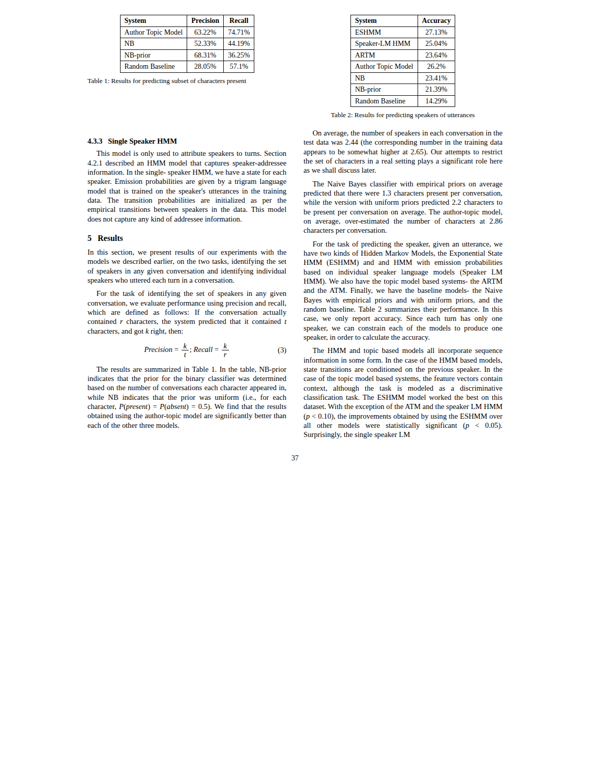| System | Precision | Recall |
| --- | --- | --- |
| Author Topic Model | 63.22% | 74.71% |
| NB | 52.33% | 44.19% |
| NB-prior | 68.31% | 36.25% |
| Random Baseline | 28.05% | 57.1% |
Table 1: Results for predicting subset of characters present
| System | Accuracy |
| --- | --- |
| ESHMM | 27.13% |
| Speaker-LM HMM | 25.04% |
| ARTM | 23.64% |
| Author Topic Model | 26.2% |
| NB | 23.41% |
| NB-prior | 21.39% |
| Random Baseline | 14.29% |
Table 2: Results for predicting speakers of utterances
4.3.3 Single Speaker HMM
This model is only used to attribute speakers to turns. Section 4.2.1 described an HMM model that captures speaker-addressee information. In the single- speaker HMM, we have a state for each speaker. Emission probabilities are given by a trigram language model that is trained on the speaker's utterances in the training data. The transition probabilities are initialized as per the empirical transitions between speakers in the data. This model does not capture any kind of addressee information.
5 Results
In this section, we present results of our experiments with the models we described earlier, on the two tasks, identifying the set of speakers in any given conversation and identifying individual speakers who uttered each turn in a conversation.
For the task of identifying the set of speakers in any given conversation, we evaluate performance using precision and recall, which are defined as follows: If the conversation actually contained r characters, the system predicted that it contained t characters, and got k right, then:
Precision = kt; Recall = kr (3)
The results are summarized in Table 1. In the table, NB-prior indicates that the prior for the binary classifier was determined based on the number of conversations each character appeared in, while NB indicates that the prior was uniform (i.e., for each character, P(present) = P(absent) = 0.5). We find that the results obtained using the author-topic model are significantly better than each of the other three models.
On average, the number of speakers in each conversation in the test data was 2.44 (the corresponding number in the training data appears to be somewhat higher at 2.65). Our attempts to restrict the set of characters in a real setting plays a significant role here as we shall discuss later.
The Naive Bayes classifier with empirical priors on average predicted that there were 1.3 characters present per conversation, while the version with uniform priors predicted 2.2 characters to be present per conversation on average. The author-topic model, on average, over-estimated the number of characters at 2.86 characters per conversation.
For the task of predicting the speaker, given an utterance, we have two kinds of Hidden Markov Models, the Exponential State HMM (ESHMM) and and HMM with emission probabilities based on individual speaker language models (Speaker LM HMM). We also have the topic model based systems- the ARTM and the ATM. Finally, we have the baseline models- the Naive Bayes with empirical priors and with uniform priors, and the random baseline. Table 2 summarizes their performance. In this case, we only report accuracy. Since each turn has only one speaker, we can constrain each of the models to produce one speaker, in order to calculate the accuracy.
The HMM and topic based models all incorporate sequence information in some form. In the case of the HMM based models, state transitions are conditioned on the previous speaker. In the case of the topic model based systems, the feature vectors contain context, although the task is modeled as a discriminative classification task. The ESHMM model worked the best on this dataset. With the exception of the ATM and the speaker LM HMM (p < 0.10), the improvements obtained by using the ESHMM over all other models were statistically significant (p < 0.05). Surprisingly, the single speaker LM
37